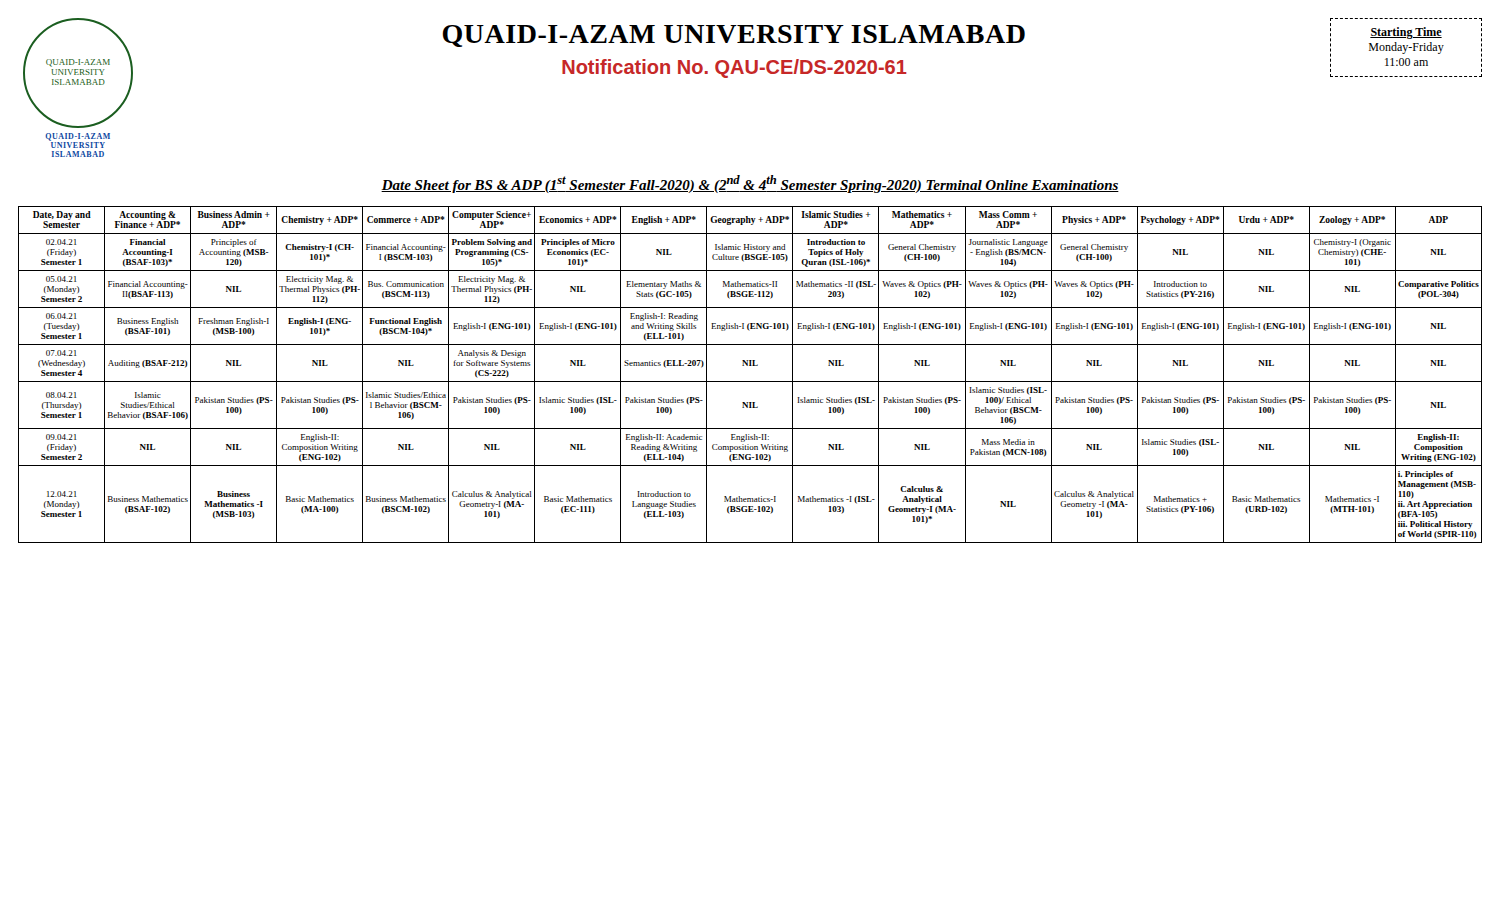QUAID-I-AZAM
UNIVERSITY
ISLAMABAD
QUAID-I-AZAM UNIVERSITY
ISLAMABAD
QUAID-I-AZAM UNIVERSITY ISLAMABAD
Notification No. QAU-CE/DS-2020-61
Starting Time
Monday-Friday
11:00 am
Date Sheet for BS & ADP (1st Semester Fall-2020) & (2nd & 4th Semester Spring-2020) Terminal Online Examinations
| Date, Day and Semester | Accounting & Finance + ADP* | Business Admin + ADP* | Chemistry + ADP* | Commerce + ADP* | Computer Science+ ADP* | Economics + ADP* | English + ADP* | Geography + ADP* | Islamic Studies + ADP* | Mathematics + ADP* | Mass Comm + ADP* | Physics + ADP* | Psychology + ADP* | Urdu + ADP* | Zoology + ADP* | ADP |
| --- | --- | --- | --- | --- | --- | --- | --- | --- | --- | --- | --- | --- | --- | --- | --- | --- |
| 02.04.21 (Friday) Semester 1 | Financial Accounting-I (BSAF-103)* | Principles of Accounting (MSB-120) | Chemistry-I (CH-101)* | Financial Accounting-I (BSCM-103) | Problem Solving and Programming (CS-105)* | Principles of Micro Economics (EC-101)* | NIL | Islamic History and Culture (BSGE-105) | Introduction to Topics of Holy Quran (ISL-106)* | General Chemistry (CH-100) | Journalistic Language - English (BS/MCN-104) | General Chemistry (CH-100) | NIL | NIL | Chemistry-I (Organic Chemistry) (CHE-101) | NIL |
| 05.04.21 (Monday) Semester 2 | Financial Accounting-II (BSAF-113) | NIL | Electricity Mag. & Thermal Physics (PH-112) | Bus. Communication (BSCM-113) | Electricity Mag. & Thermal Physics (PH-112) | NIL | Elementary Maths & Stats (GC-105) | Mathematics-II (BSGE-112) | Mathematics -II (ISL-203) | Waves & Optics (PH-102) | Waves & Optics (PH-102) | Waves & Optics (PH-102) | Introduction to Statistics (PY-216) | NIL | NIL | Comparative Politics (POL-304) |
| 06.04.21 (Tuesday) Semester 1 | Business English (BSAF-101) | Freshman English-I (MSB-100) | English-I (ENG-101)* | Functional English (BSCM-104)* | English-I (ENG-101) | English-I (ENG-101) | English-I: Reading and Writing Skills (ELL-101) | English-I (ENG-101) | English-I (ENG-101) | English-I (ENG-101) | English-I (ENG-101) | English-I (ENG-101) | English-I (ENG-101) | English-I (ENG-101) | English-I (ENG-101) | NIL |
| 07.04.21 (Wednesday) Semester 4 | Auditing (BSAF-212) | NIL | NIL | NIL | Analysis & Design for Software Systems (CS-222) | NIL | Semantics (ELL-207) | NIL | NIL | NIL | NIL | NIL | NIL | NIL | NIL | NIL |
| 08.04.21 (Thursday) Semester 1 | Islamic Studies/Ethical Behavior (BSAF-106) | Pakistan Studies (PS-100) | Pakistan Studies (PS-100) | Islamic Studies/Ethica l Behavior (BSCM-106) | Pakistan Studies (PS-100) | Islamic Studies (ISL-100) | Pakistan Studies (PS-100) | NIL | Islamic Studies (ISL-100) | Pakistan Studies (PS-100) | Islamic Studies (ISL-100)/ Ethical Behavior (BSCM-106) | Pakistan Studies (PS-100) | Pakistan Studies (PS-100) | Pakistan Studies (PS-100) | Pakistan Studies (PS-100) | NIL |
| 09.04.21 (Friday) Semester 2 | NIL | NIL | English-II: Composition Writing (ENG-102) | NIL | NIL | NIL | English-II: Academic Reading &Writing (ELL-104) | English-II: Composition Writing (ENG-102) | NIL | NIL | Mass Media in Pakistan (MCN-108) | NIL | Islamic Studies (ISL-100) | NIL | NIL | English-II: Composition Writing (ENG-102) |
| 12.04.21 (Monday) Semester 1 | Business Mathematics (BSAF-102) | Business Mathematics -I (MSB-103) | Basic Mathematics (MA-100) | Business Mathematics (BSCM-102) | Calculus & Analytical Geometry-I (MA-101) | Basic Mathematics (EC-111) | Introduction to Language Studies (ELL-103) | Mathematics-I (BSGE-102) | Mathematics -I (ISL-103) | Calculus & Analytical Geometry-I (MA-101)* | NIL | Calculus & Analytical Geometry -I (MA-101) | Mathematics + Statistics (PY-106) | Basic Mathematics (URD-102) | Mathematics -I (MTH-101) | i. Principles of Management (MSB-110) ii. Art Appreciation (BFA-105) iii. Political History of World (SPIR-110) |